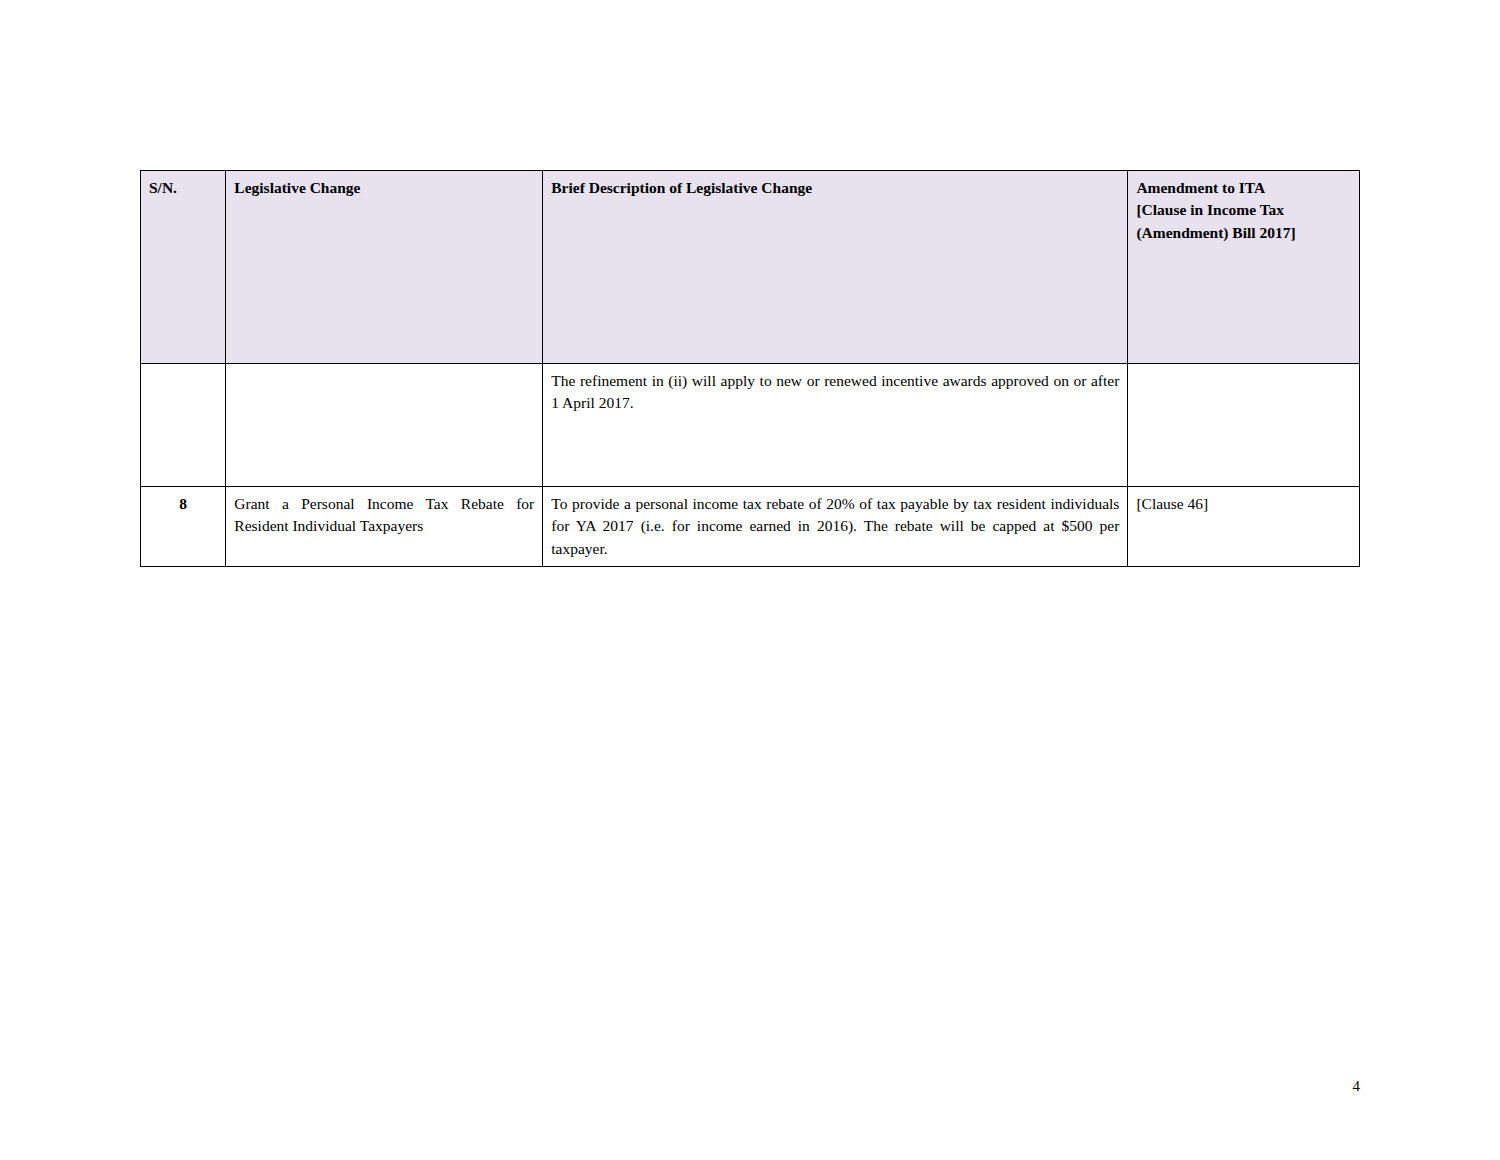| S/N. | Legislative Change | Brief Description of Legislative Change | Amendment to ITA [Clause in Income Tax (Amendment) Bill 2017] |
| --- | --- | --- | --- |
| | | The refinement in (ii) will apply to new or renewed incentive awards approved on or after 1 April 2017. | |
| 8 | Grant a Personal Income Tax Rebate for Resident Individual Taxpayers | To provide a personal income tax rebate of 20% of tax payable by tax resident individuals for YA 2017 (i.e. for income earned in 2016). The rebate will be capped at $500 per taxpayer. | [Clause 46] |
4